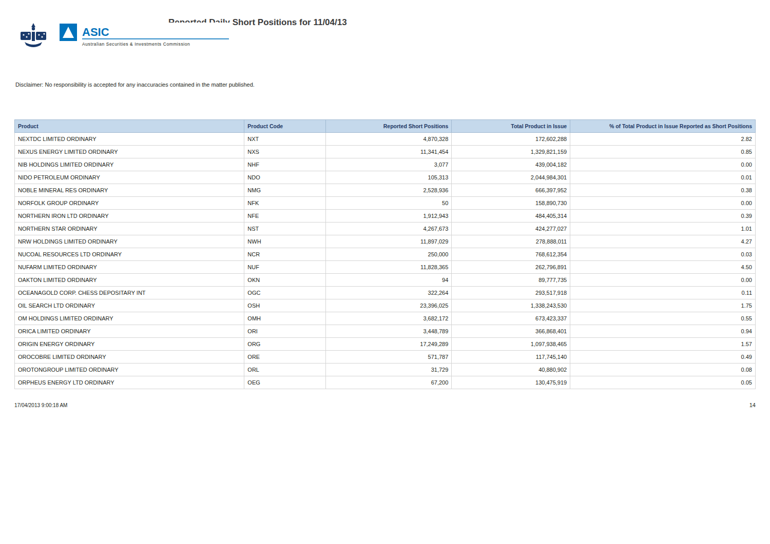ASIC Australian Securities & Investments Commission
Reported Daily Short Positions for 11/04/13
Disclaimer: No responsibility is accepted for any inaccuracies contained in the matter published.
| Product | Product Code | Reported Short Positions | Total Product in Issue | % of Total Product in Issue Reported as Short Positions |
| --- | --- | --- | --- | --- |
| NEXTDC LIMITED ORDINARY | NXT | 4,870,328 | 172,602,288 | 2.82 |
| NEXUS ENERGY LIMITED ORDINARY | NXS | 11,341,454 | 1,329,821,159 | 0.85 |
| NIB HOLDINGS LIMITED ORDINARY | NHF | 3,077 | 439,004,182 | 0.00 |
| NIDO PETROLEUM ORDINARY | NDO | 105,313 | 2,044,984,301 | 0.01 |
| NOBLE MINERAL RES ORDINARY | NMG | 2,528,936 | 666,397,952 | 0.38 |
| NORFOLK GROUP ORDINARY | NFK | 50 | 158,890,730 | 0.00 |
| NORTHERN IRON LTD ORDINARY | NFE | 1,912,943 | 484,405,314 | 0.39 |
| NORTHERN STAR ORDINARY | NST | 4,267,673 | 424,277,027 | 1.01 |
| NRW HOLDINGS LIMITED ORDINARY | NWH | 11,897,029 | 278,888,011 | 4.27 |
| NUCOAL RESOURCES LTD ORDINARY | NCR | 250,000 | 768,612,354 | 0.03 |
| NUFARM LIMITED ORDINARY | NUF | 11,828,365 | 262,796,891 | 4.50 |
| OAKTON LIMITED ORDINARY | OKN | 94 | 89,777,735 | 0.00 |
| OCEANAGOLD CORP. CHESS DEPOSITARY INT | OGC | 322,264 | 293,517,918 | 0.11 |
| OIL SEARCH LTD ORDINARY | OSH | 23,396,025 | 1,338,243,530 | 1.75 |
| OM HOLDINGS LIMITED ORDINARY | OMH | 3,682,172 | 673,423,337 | 0.55 |
| ORICA LIMITED ORDINARY | ORI | 3,448,789 | 366,868,401 | 0.94 |
| ORIGIN ENERGY ORDINARY | ORG | 17,249,289 | 1,097,938,465 | 1.57 |
| OROCOBRE LIMITED ORDINARY | ORE | 571,787 | 117,745,140 | 0.49 |
| OROTONGROUP LIMITED ORDINARY | ORL | 31,729 | 40,880,902 | 0.08 |
| ORPHEUS ENERGY LTD ORDINARY | OEG | 67,200 | 130,475,919 | 0.05 |
17/04/2013 9:00:18 AM 14